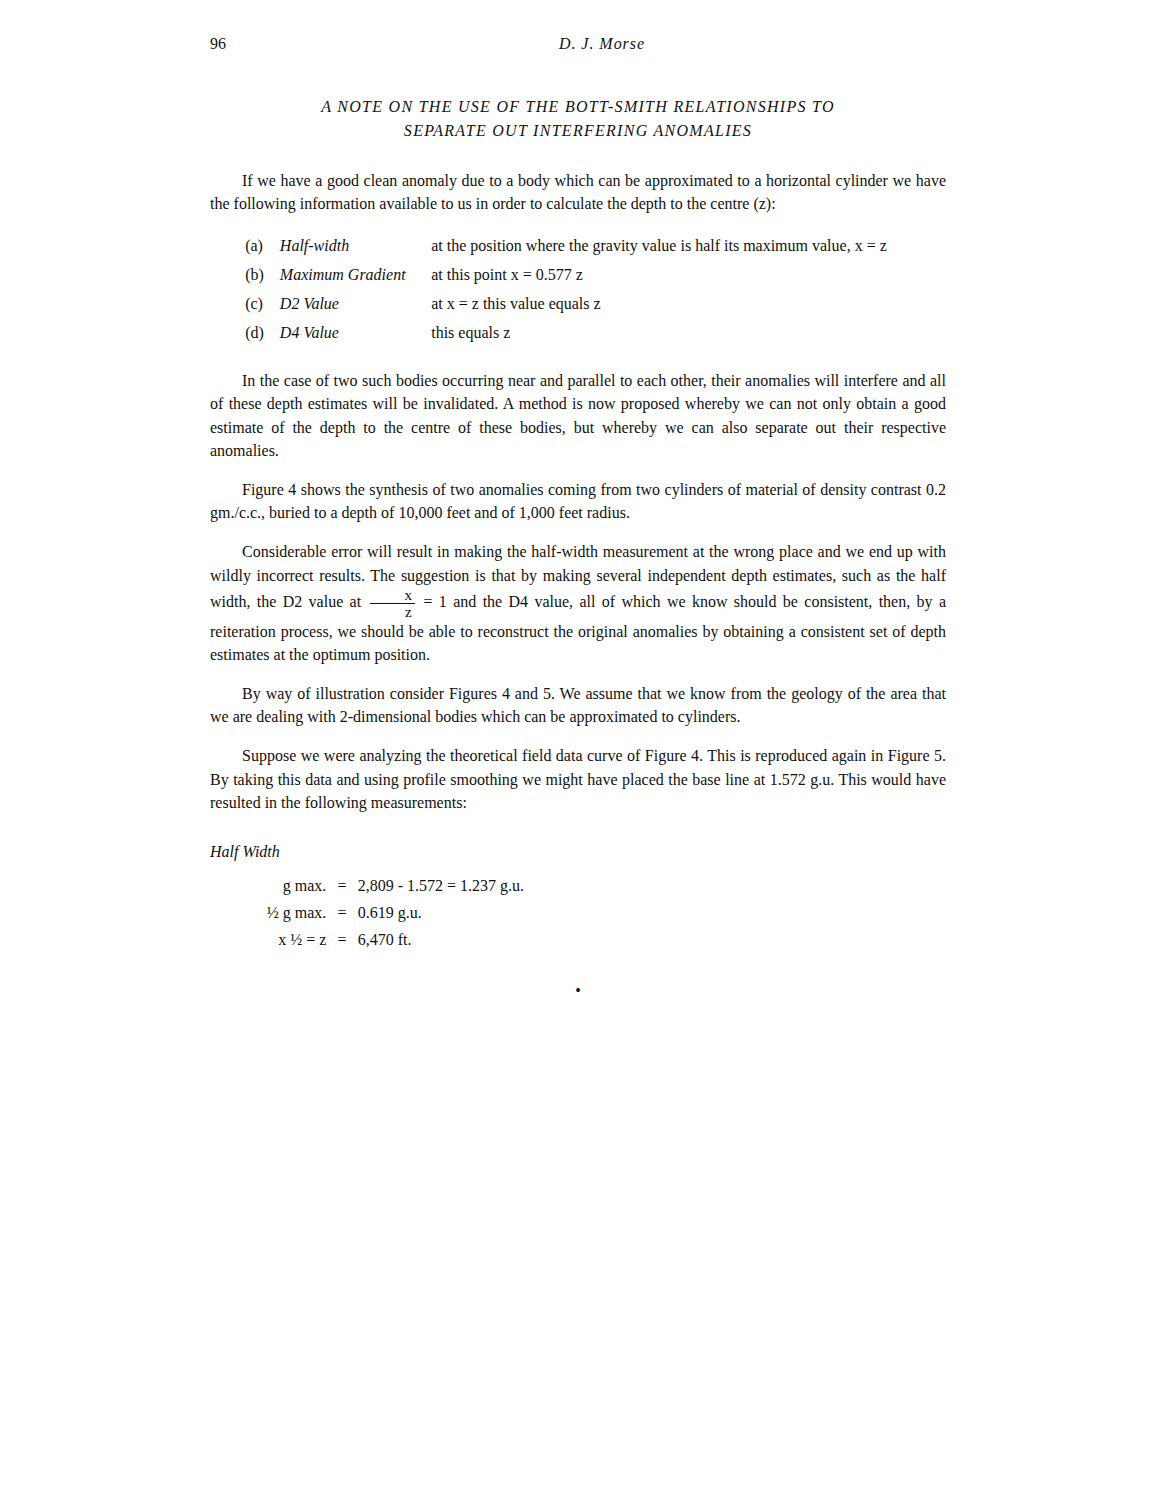96
D. J. Morse
A Note on the Use of the Bott-Smith Relationships to
Separate Out Interfering Anomalies
If we have a good clean anomaly due to a body which can be approximated to a horizontal cylinder we have the following information available to us in order to calculate the depth to the centre (z):
| (a) | Half-width | at the position where the gravity value is half its maximum value, x = z |
| (b) | Maximum Gradient | at this point x = 0.577 z |
| (c) | D2 Value | at x = z this value equals z |
| (d) | D4 Value | this equals z |
In the case of two such bodies occurring near and parallel to each other, their anomalies will interfere and all of these depth estimates will be invalidated. A method is now proposed whereby we can not only obtain a good estimate of the depth to the centre of these bodies, but whereby we can also separate out their respective anomalies.
Figure 4 shows the synthesis of two anomalies coming from two cylinders of material of density contrast 0.2 gm./c.c., buried to a depth of 10,000 feet and of 1,000 feet radius.
Considerable error will result in making the half-width measurement at the wrong place and we end up with wildly incorrect results. The suggestion is that by making several independent depth estimates, such as the half width, the D2 value at xz = 1 and the D4 value, all of which we know should be consistent, then, by a reiteration process, we should be able to reconstruct the original anomalies by obtaining a consistent set of depth estimates at the optimum position.
By way of illustration consider Figures 4 and 5. We assume that we know from the geology of the area that we are dealing with 2-dimensional bodies which can be approximated to cylinders.
Suppose we were analyzing the theoretical field data curve of Figure 4. This is reproduced again in Figure 5. By taking this data and using profile smoothing we might have placed the base line at 1.572 g.u. This would have resulted in the following measurements:
Half Width
| g max. | = | 2,809 - 1.572 = 1.237 g.u. |
| ½ g max. | = | 0.619 g.u. |
| x ½ = z | = | 6,470 ft. |
•